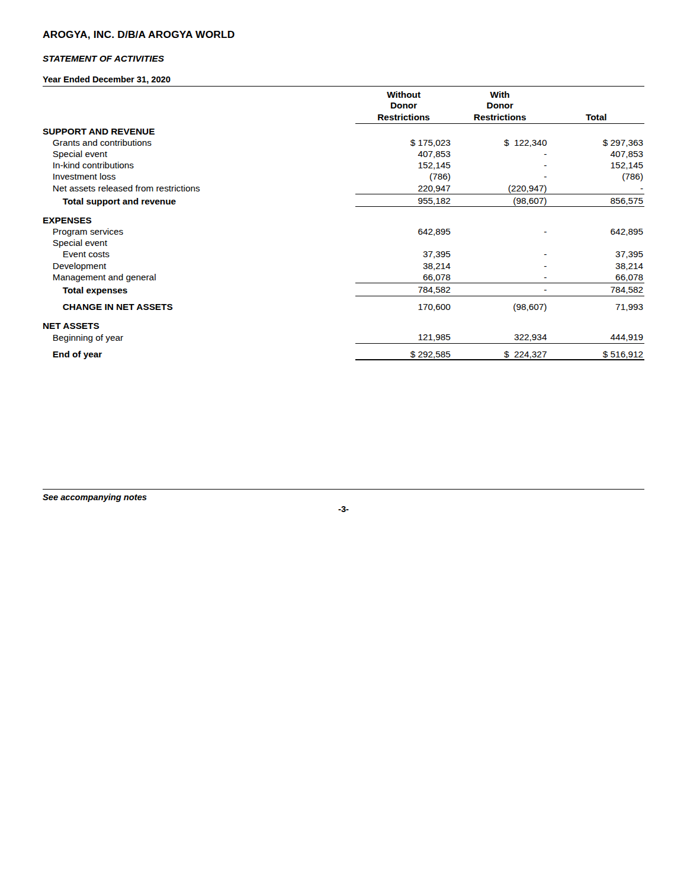AROGYA, INC. D/B/A AROGYA WORLD
STATEMENT OF ACTIVITIES
Year Ended December 31, 2020
| | Without Donor | With Donor | |
| --- | --- | --- | --- |
| | Restrictions | Restrictions | Total |
| SUPPORT AND REVENUE | | | |
| Grants and contributions | $ 175,023 | $ 122,340 | $ 297,363 |
| Special event | 407,853 | - | 407,853 |
| In-kind contributions | 152,145 | - | 152,145 |
| Investment loss | (786) | - | (786) |
| Net assets released from restrictions | 220,947 | (220,947) | - |
| Total support and revenue | 955,182 | (98,607) | 856,575 |
| EXPENSES | | | |
| Program services | 642,895 | - | 642,895 |
| Special event | | | |
| Event costs | 37,395 | - | 37,395 |
| Development | 38,214 | - | 38,214 |
| Management and general | 66,078 | - | 66,078 |
| Total expenses | 784,582 | - | 784,582 |
| CHANGE IN NET ASSETS | 170,600 | (98,607) | 71,993 |
| NET ASSETS | | | |
| Beginning of year | 121,985 | 322,934 | 444,919 |
| End of year | $ 292,585 | $ 224,327 | $ 516,912 |
See accompanying notes
-3-